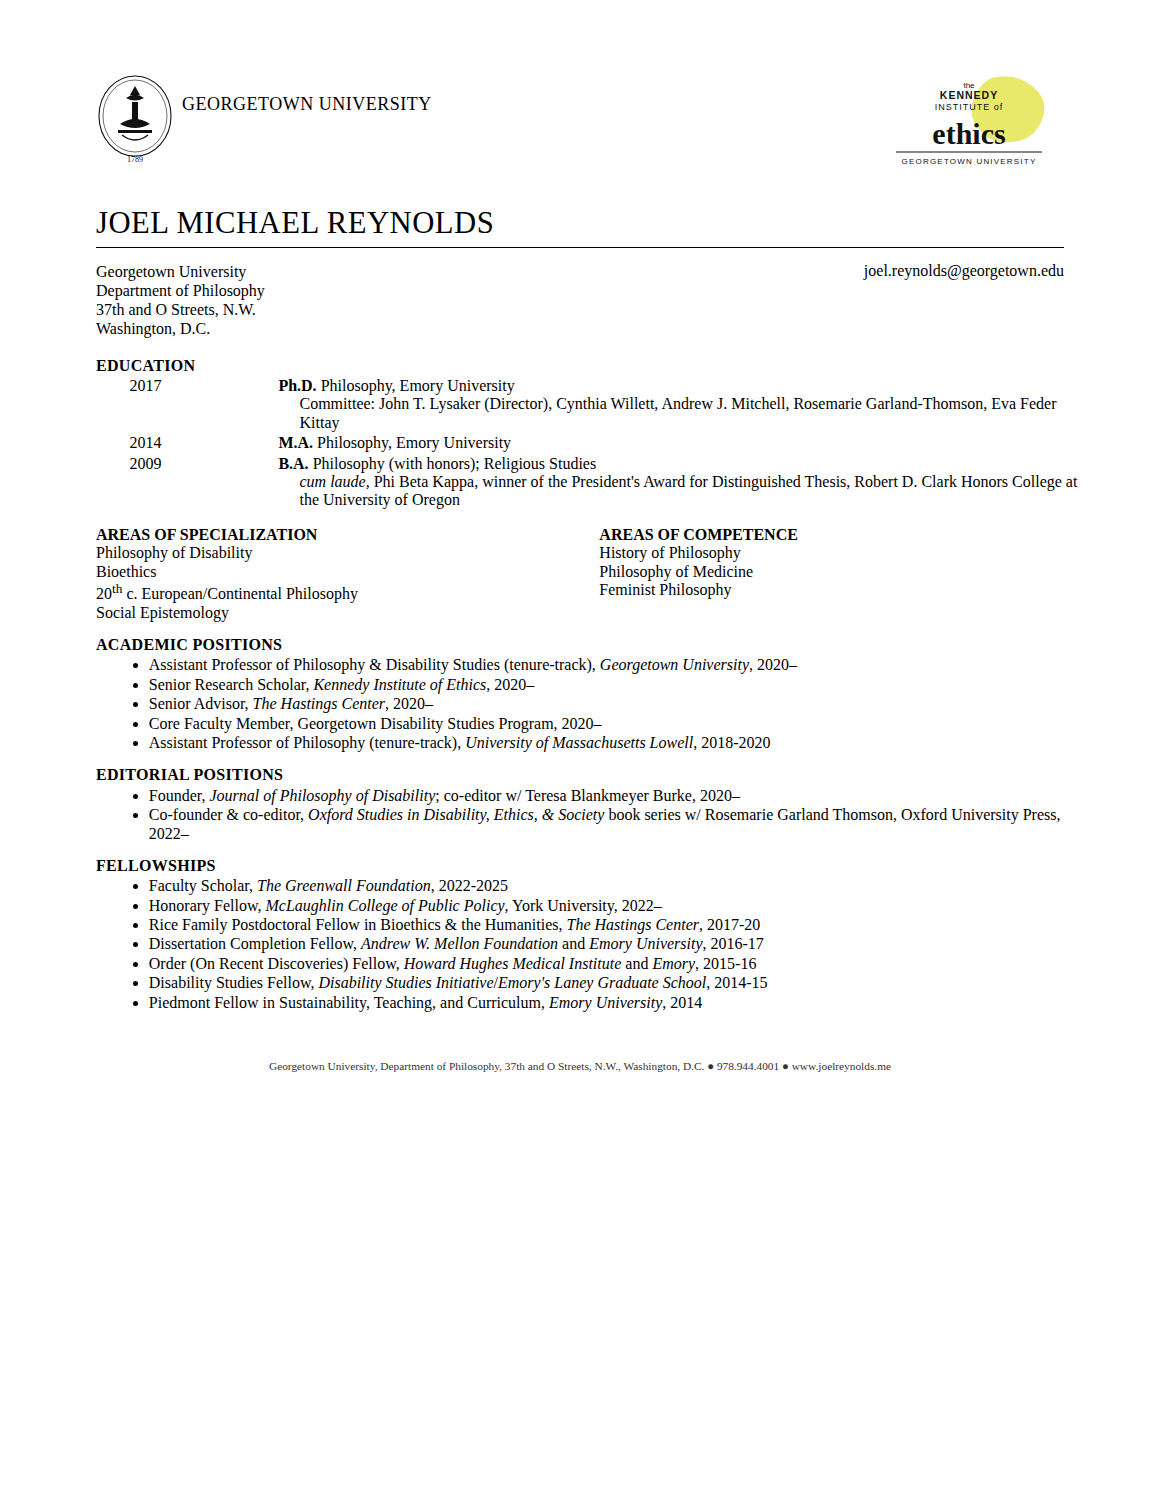1789
GEORGETOWN UNIVERSITY
the KENNEDY INSTITUTE of ethics GEORGETOWN UNIVERSITY
JOEL MICHAEL REYNOLDS
Georgetown University
Department of Philosophy
37th and O Streets, N.W.
Washington, D.C.
joel.reynolds@georgetown.edu
EDUCATION
| 2017 | Ph.D. Philosophy, Emory University Committee: John T. Lysaker (Director), Cynthia Willett, Andrew J. Mitchell, Rosemarie Garland-Thomson, Eva Feder Kittay |
| 2014 | M.A. Philosophy, Emory University |
| 2009 | B.A. Philosophy (with honors); Religious Studies cum laude, Phi Beta Kappa, winner of the President's Award for Distinguished Thesis, Robert D. Clark Honors College at the University of Oregon |
| AREAS OF SPECIALIZATION | AREAS OF COMPETENCE |
| --- | --- |
| Philosophy of Disability | History of Philosophy |
| Bioethics | Philosophy of Medicine |
| 20 th c. European/Continental Philosophy | Feminist Philosophy |
| Social Epistemology | |
ACADEMIC POSITIONS
Assistant Professor of Philosophy & Disability Studies (tenure-track), Georgetown University, 2020–
Senior Research Scholar, Kennedy Institute of Ethics, 2020–
Senior Advisor, The Hastings Center, 2020–
Core Faculty Member, Georgetown Disability Studies Program, 2020–
Assistant Professor of Philosophy (tenure-track), University of Massachusetts Lowell, 2018-2020
EDITORIAL POSITIONS
Founder, Journal of Philosophy of Disability; co-editor w/ Teresa Blankmeyer Burke, 2020–
Co-founder & co-editor, Oxford Studies in Disability, Ethics, & Society book series w/ Rosemarie Garland Thomson, Oxford University Press, 2022–
FELLOWSHIPS
Faculty Scholar, The Greenwall Foundation, 2022-2025
Honorary Fellow, McLaughlin College of Public Policy, York University, 2022–
Rice Family Postdoctoral Fellow in Bioethics & the Humanities, The Hastings Center, 2017-20
Dissertation Completion Fellow, Andrew W. Mellon Foundation and Emory University, 2016-17
Order (On Recent Discoveries) Fellow, Howard Hughes Medical Institute and Emory, 2015-16
Disability Studies Fellow, Disability Studies Initiative/Emory's Laney Graduate School, 2014-15
Piedmont Fellow in Sustainability, Teaching, and Curriculum, Emory University, 2014
Georgetown University, Department of Philosophy, 37th and O Streets, N.W., Washington, D.C. ● 978.944.4001 ● www.joelreynolds.me